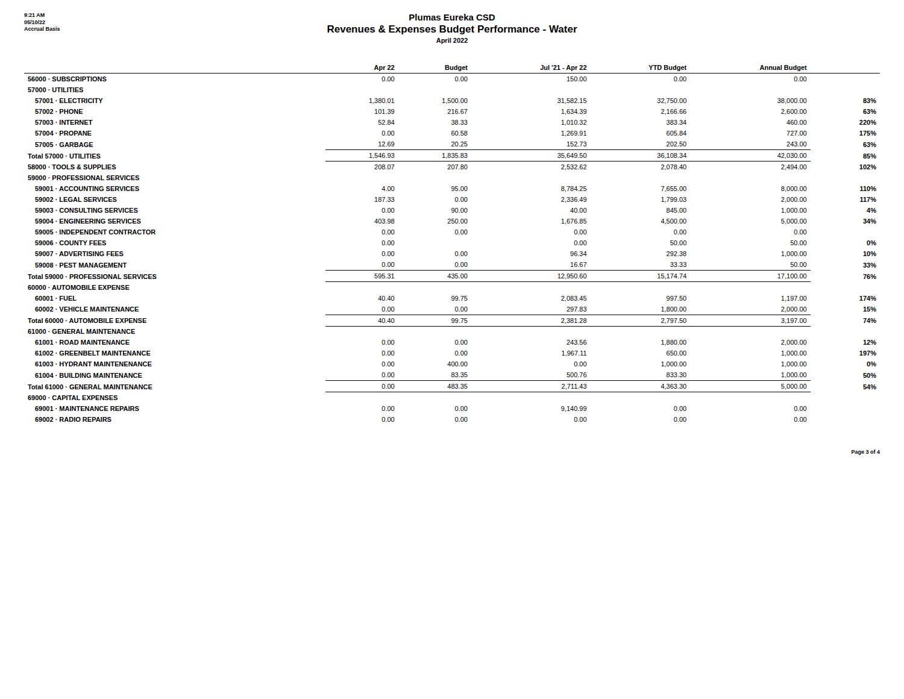9:21 AM
05/10/22
Accrual Basis
Plumas Eureka CSD
Revenues & Expenses Budget Performance - Water
April 2022
| | Apr 22 | Budget | Jul '21 - Apr 22 | YTD Budget | Annual Budget | |
| --- | --- | --- | --- | --- | --- | --- |
| 56000 · SUBSCRIPTIONS | 0.00 | 0.00 | 150.00 | 0.00 | 0.00 | |
| 57000 · UTILITIES | | | | | | |
| 57001 · ELECTRICITY | 1,380.01 | 1,500.00 | 31,582.15 | 32,750.00 | 38,000.00 | 83% |
| 57002 · PHONE | 101.39 | 216.67 | 1,634.39 | 2,166.66 | 2,600.00 | 63% |
| 57003 · INTERNET | 52.84 | 38.33 | 1,010.32 | 383.34 | 460.00 | 220% |
| 57004 · PROPANE | 0.00 | 60.58 | 1,269.91 | 605.84 | 727.00 | 175% |
| 57005 · GARBAGE | 12.69 | 20.25 | 152.73 | 202.50 | 243.00 | 63% |
| Total 57000 · UTILITIES | 1,546.93 | 1,835.83 | 35,649.50 | 36,108.34 | 42,030.00 | 85% |
| 58000 · TOOLS & SUPPLIES | 208.07 | 207.80 | 2,532.62 | 2,078.40 | 2,494.00 | 102% |
| 59000 · PROFESSIONAL SERVICES | | | | | | |
| 59001 · ACCOUNTING SERVICES | 4.00 | 95.00 | 8,784.25 | 7,655.00 | 8,000.00 | 110% |
| 59002 · LEGAL SERVICES | 187.33 | 0.00 | 2,336.49 | 1,799.03 | 2,000.00 | 117% |
| 59003 · CONSULTING SERVICES | 0.00 | 90.00 | 40.00 | 845.00 | 1,000.00 | 4% |
| 59004 · ENGINEERING SERVICES | 403.98 | 250.00 | 1,676.85 | 4,500.00 | 5,000.00 | 34% |
| 59005 · INDEPENDENT CONTRACTOR | 0.00 | 0.00 | 0.00 | 0.00 | 0.00 | |
| 59006 · COUNTY FEES | 0.00 | | 0.00 | 50.00 | 50.00 | 0% |
| 59007 · ADVERTISING FEES | 0.00 | 0.00 | 96.34 | 292.38 | 1,000.00 | 10% |
| 59008 · PEST MANAGEMENT | 0.00 | 0.00 | 16.67 | 33.33 | 50.00 | 33% |
| Total 59000 · PROFESSIONAL SERVICES | 595.31 | 435.00 | 12,950.60 | 15,174.74 | 17,100.00 | 76% |
| 60000 · AUTOMOBILE EXPENSE | | | | | | |
| 60001 · FUEL | 40.40 | 99.75 | 2,083.45 | 997.50 | 1,197.00 | 174% |
| 60002 · VEHICLE MAINTENANCE | 0.00 | 0.00 | 297.83 | 1,800.00 | 2,000.00 | 15% |
| Total 60000 · AUTOMOBILE EXPENSE | 40.40 | 99.75 | 2,381.28 | 2,797.50 | 3,197.00 | 74% |
| 61000 · GENERAL MAINTENANCE | | | | | | |
| 61001 · ROAD MAINTENANCE | 0.00 | 0.00 | 243.56 | 1,880.00 | 2,000.00 | 12% |
| 61002 · GREENBELT MAINTENANCE | 0.00 | 0.00 | 1,967.11 | 650.00 | 1,000.00 | 197% |
| 61003 · HYDRANT MAINTENENANCE | 0.00 | 400.00 | 0.00 | 1,000.00 | 1,000.00 | 0% |
| 61004 · BUILDING MAINTENANCE | 0.00 | 83.35 | 500.76 | 833.30 | 1,000.00 | 50% |
| Total 61000 · GENERAL MAINTENANCE | 0.00 | 483.35 | 2,711.43 | 4,363.30 | 5,000.00 | 54% |
| 69000 · CAPITAL EXPENSES | | | | | | |
| 69001 · MAINTENANCE REPAIRS | 0.00 | 0.00 | 9,140.99 | 0.00 | 0.00 | |
| 69002 · RADIO REPAIRS | 0.00 | 0.00 | 0.00 | 0.00 | 0.00 | |
Page 3 of 4